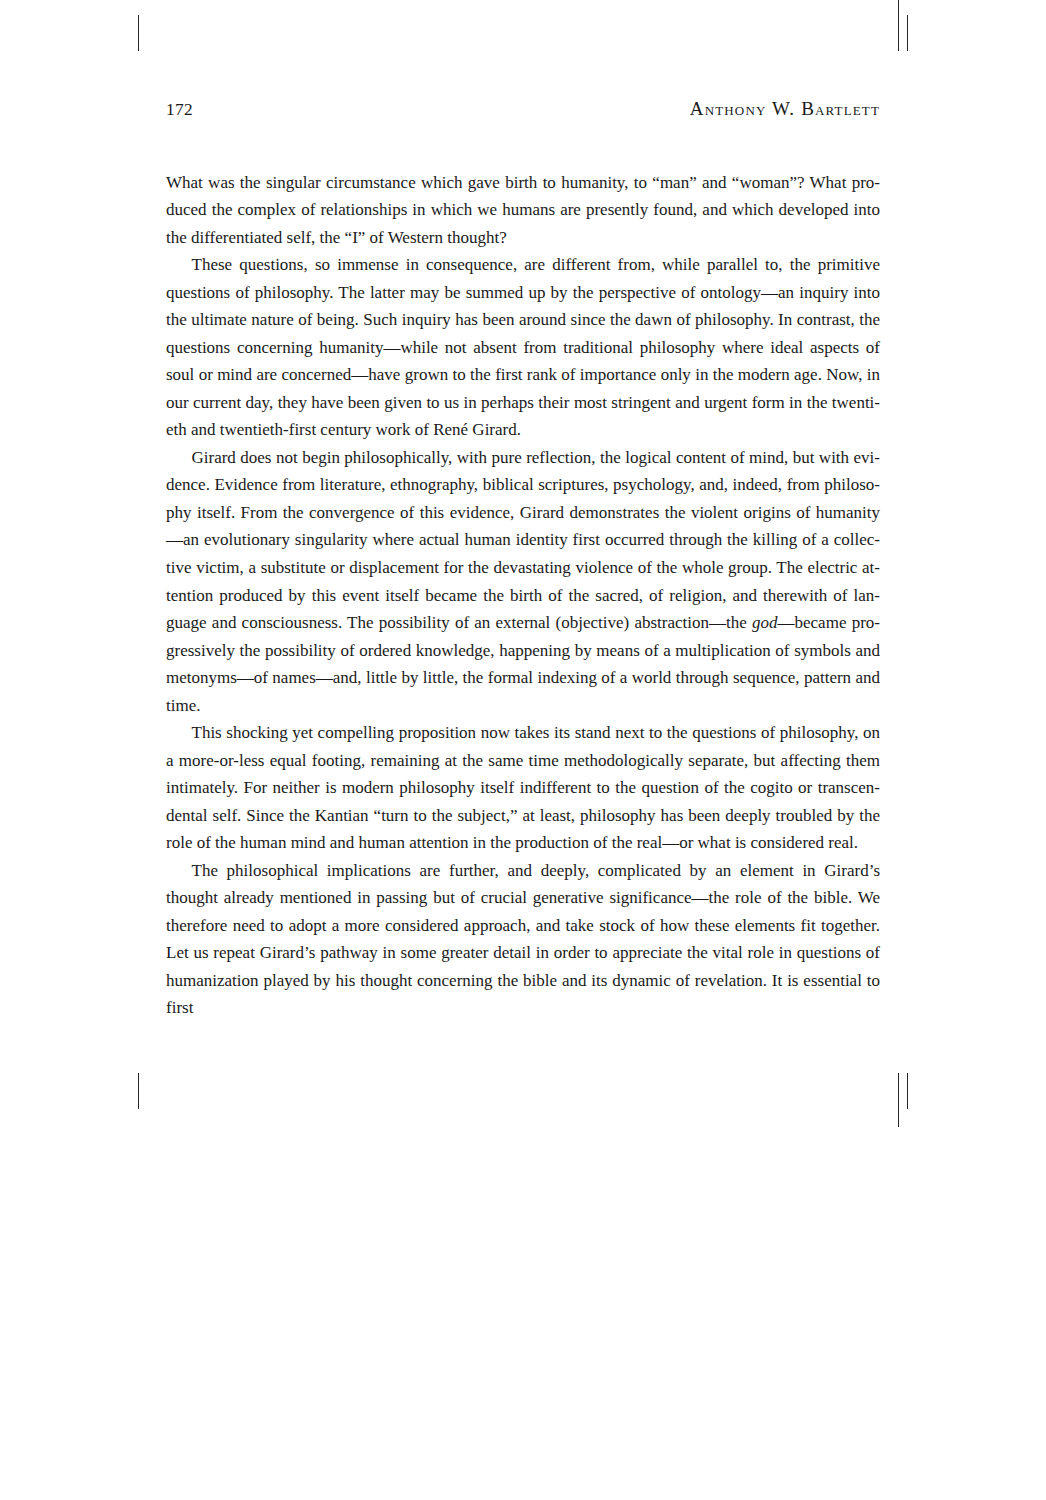172 Anthony W. Bartlett
What was the singular circumstance which gave birth to humanity, to “man” and “woman”? What produced the complex of relationships in which we humans are presently found, and which developed into the differentiated self, the “I” of Western thought?
These questions, so immense in consequence, are different from, while parallel to, the primitive questions of philosophy. The latter may be summed up by the perspective of ontology—an inquiry into the ultimate nature of being. Such inquiry has been around since the dawn of philosophy. In contrast, the questions concerning humanity—while not absent from traditional philosophy where ideal aspects of soul or mind are concerned—have grown to the first rank of importance only in the modern age. Now, in our current day, they have been given to us in perhaps their most stringent and urgent form in the twentieth and twentieth-first century work of René Girard.
Girard does not begin philosophically, with pure reflection, the logical content of mind, but with evidence. Evidence from literature, ethnography, biblical scriptures, psychology, and, indeed, from philosophy itself. From the convergence of this evidence, Girard demonstrates the violent origins of humanity—an evolutionary singularity where actual human identity first occurred through the killing of a collective victim, a substitute or displacement for the devastating violence of the whole group. The electric attention produced by this event itself became the birth of the sacred, of religion, and therewith of language and consciousness. The possibility of an external (objective) abstraction—the god—became progressively the possibility of ordered knowledge, happening by means of a multiplication of symbols and metonyms—of names—and, little by little, the formal indexing of a world through sequence, pattern and time.
This shocking yet compelling proposition now takes its stand next to the questions of philosophy, on a more-or-less equal footing, remaining at the same time methodologically separate, but affecting them intimately. For neither is modern philosophy itself indifferent to the question of the cogito or transcendental self. Since the Kantian “turn to the subject,” at least, philosophy has been deeply troubled by the role of the human mind and human attention in the production of the real—or what is considered real.
The philosophical implications are further, and deeply, complicated by an element in Girard’s thought already mentioned in passing but of crucial generative significance—the role of the bible. We therefore need to adopt a more considered approach, and take stock of how these elements fit together. Let us repeat Girard’s pathway in some greater detail in order to appreciate the vital role in questions of humanization played by his thought concerning the bible and its dynamic of revelation. It is essential to first